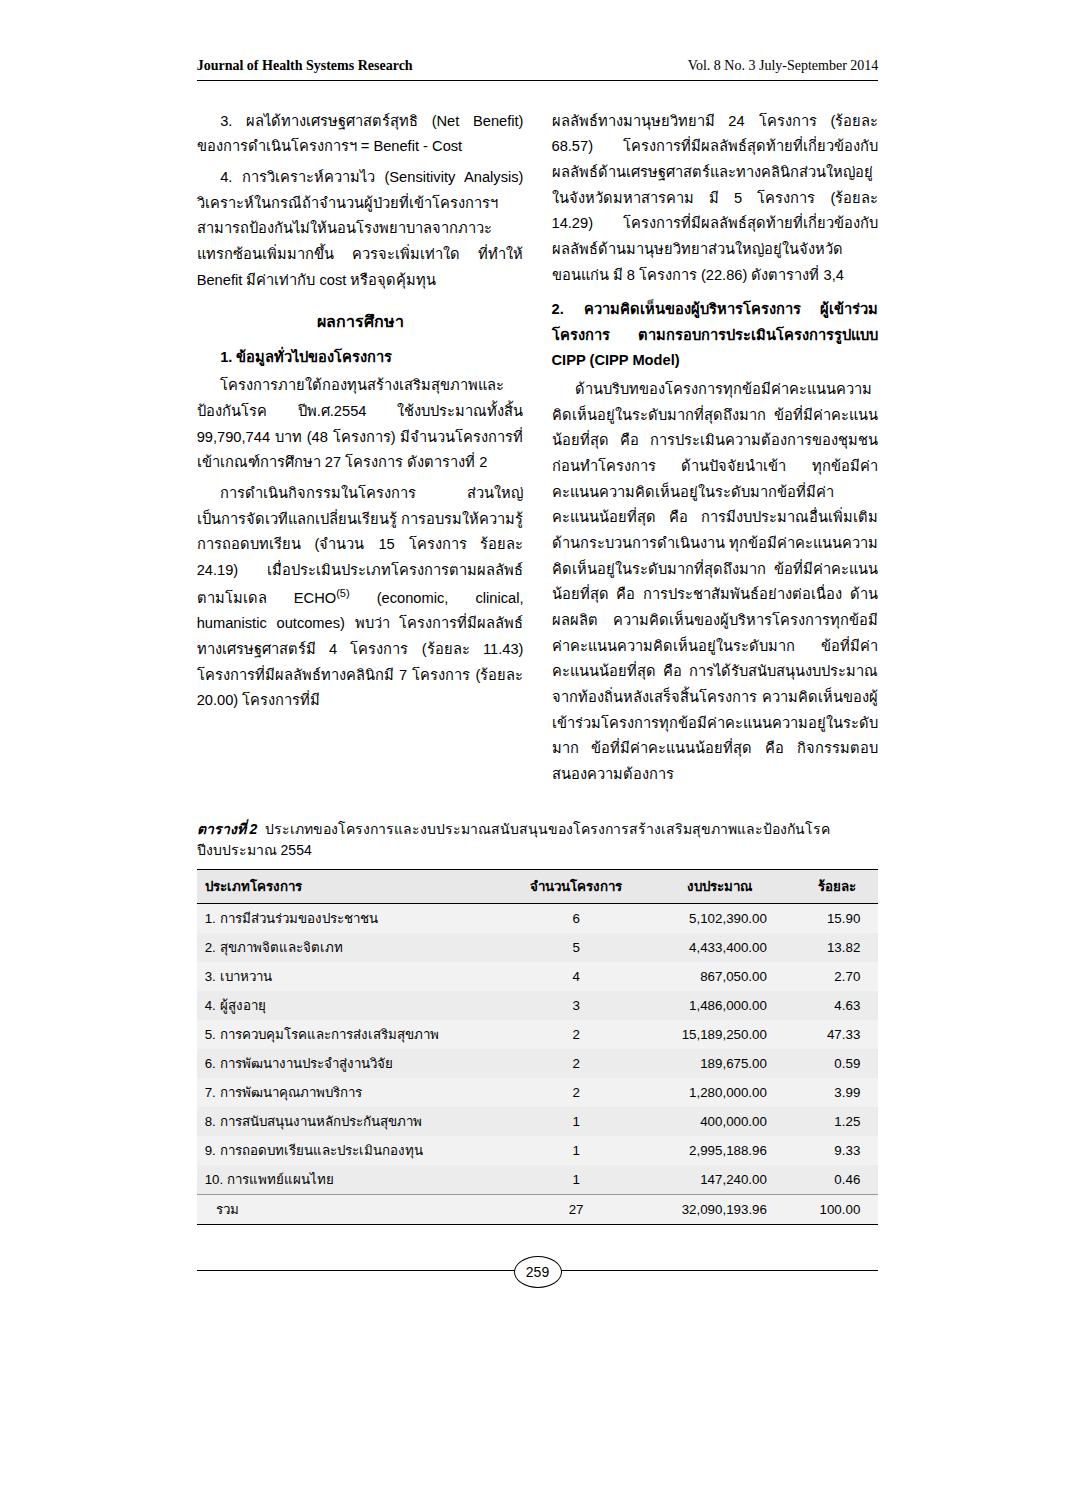Journal of Health Systems Research Vol. 8 No. 3 July-September 2014
3. ผลได้ทางเศรษฐศาสตร์สุทธิ (Net Benefit) ของการดำเนินโครงการฯ = Benefit - Cost
4. การวิเคราะห์ความไว (Sensitivity Analysis) วิเคราะห์ในกรณีถ้าจำนวนผู้ป่วยที่เข้าโครงการฯ สามารถป้องกันไม่ให้นอนโรงพยาบาลจากภาวะแทรกซ้อนเพิ่มมากขึ้น ควรจะเพิ่มเท่าใด ที่ทำให้ Benefit มีค่าเท่ากับ cost หรือจุดคุ้มทุน
ผลการศึกษา
1. ข้อมูลทั่วไปของโครงการ
โครงการภายใต้กองทุนสร้างเสริมสุขภาพและป้องกันโรค ปีพ.ศ.2554 ใช้งบประมาณทั้งสิ้น 99,790,744 บาท (48 โครงการ) มีจำนวนโครงการที่เข้าเกณฑ์การศึกษา 27 โครงการ ดังตารางที่ 2
การดำเนินกิจกรรมในโครงการ ส่วนใหญ่เป็นการจัดเวทีแลกเปลี่ยนเรียนรู้ การอบรมให้ความรู้ การถอดบทเรียน (จำนวน 15 โครงการ ร้อยละ 24.19) เมื่อประเมินประเภทโครงการตามผลลัพธ์ตามโมเดล ECHO(5) (economic, clinical, humanistic outcomes) พบว่า โครงการที่มีผลลัพธ์ทางเศรษฐศาสตร์มี 4 โครงการ (ร้อยละ 11.43) โครงการที่มีผลลัพธ์ทางคลินิกมี 7 โครงการ (ร้อยละ 20.00) โครงการที่มี
ผลลัพธ์ทางมานุษยวิทยามี 24 โครงการ (ร้อยละ 68.57) โครงการที่มีผลลัพธ์สุดท้ายที่เกี่ยวข้องกับผลลัพธ์ด้านเศรษฐศาสตร์และทางคลินิกส่วนใหญ่อยู่ในจังหวัดมหาสารคาม มี 5 โครงการ (ร้อยละ 14.29) โครงการที่มีผลลัพธ์สุดท้ายที่เกี่ยวข้องกับผลลัพธ์ด้านมานุษยวิทยาส่วนใหญ่อยู่ในจังหวัดขอนแก่น มี 8 โครงการ (22.86) ดังตารางที่ 3,4
2. ความคิดเห็นของผู้บริหารโครงการ ผู้เข้าร่วมโครงการ ตามกรอบการประเมินโครงการรูปแบบ CIPP (CIPP Model)
ด้านบริบทของโครงการทุกข้อมีค่าคะแนนความคิดเห็นอยู่ในระดับมากที่สุดถึงมาก ข้อที่มีค่าคะแนนน้อยที่สุด คือ การประเมินความต้องการของชุมชนก่อนทำโครงการ ด้านปัจจัยนำเข้า ทุกข้อมีค่าคะแนนความคิดเห็นอยู่ในระดับมากข้อที่มีค่าคะแนนน้อยที่สุด คือ การมีงบประมาณอื่นเพิ่มเติม ด้านกระบวนการดำเนินงาน ทุกข้อมีค่าคะแนนความคิดเห็นอยู่ในระดับมากที่สุดถึงมาก ข้อที่มีค่าคะแนนน้อยที่สุด คือ การประชาสัมพันธ์อย่างต่อเนื่อง ด้านผลผลิต ความคิดเห็นของผู้บริหารโครงการทุกข้อมีค่าคะแนนความคิดเห็นอยู่ในระดับมาก ข้อที่มีค่าคะแนนน้อยที่สุด คือ การได้รับสนับสนุนงบประมาณจากท้องถิ่นหลังเสร็จสิ้นโครงการ ความคิดเห็นของผู้เข้าร่วมโครงการทุกข้อมีค่าคะแนนความอยู่ในระดับมาก ข้อที่มีค่าคะแนนน้อยที่สุด คือ กิจกรรมตอบสนองความต้องการ
ตารางที่ 2 ประเภทของโครงการและงบประมาณสนับสนุนของโครงการสร้างเสริมสุขภาพและป้องกันโรค ปีงบประมาณ 2554
| ประเภทโครงการ | จำนวนโครงการ | งบประมาณ | ร้อยละ |
| --- | --- | --- | --- |
| 1. การมีส่วนร่วมของประชาชน | 6 | 5,102,390.00 | 15.90 |
| 2. สุขภาพจิตและจิตเภท | 5 | 4,433,400.00 | 13.82 |
| 3. เบาหวาน | 4 | 867,050.00 | 2.70 |
| 4. ผู้สูงอายุ | 3 | 1,486,000.00 | 4.63 |
| 5. การควบคุมโรคและการส่งเสริมสุขภาพ | 2 | 15,189,250.00 | 47.33 |
| 6. การพัฒนางานประจำสู่งานวิจัย | 2 | 189,675.00 | 0.59 |
| 7. การพัฒนาคุณภาพบริการ | 2 | 1,280,000.00 | 3.99 |
| 8. การสนับสนุนงานหลักประกันสุขภาพ | 1 | 400,000.00 | 1.25 |
| 9. การถอดบทเรียนและประเมินกองทุน | 1 | 2,995,188.96 | 9.33 |
| 10. การแพทย์แผนไทย | 1 | 147,240.00 | 0.46 |
| รวม | 27 | 32,090,193.96 | 100.00 |
259